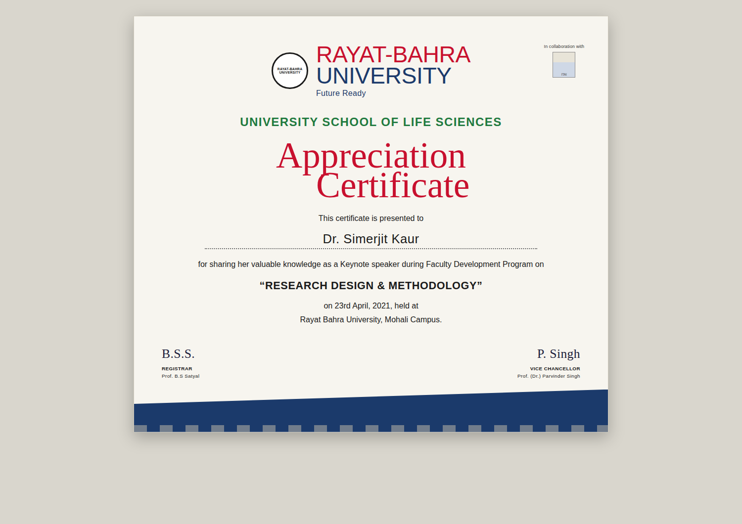RAYAT-BAHRA
UNIVERSITY
RAYAT-BAHRA
UNIVERSITY
Future Ready
In collaboration with
ITAI
UNIVERSITY SCHOOL OF LIFE SCIENCES
Appreciation Certificate
This certificate is presented to
Dr. Simerjit Kaur
for sharing her valuable knowledge as a Keynote speaker during Faculty Development Program on
“RESEARCH DESIGN & METHODOLOGY”
on 23rd April, 2021, held at
Rayat Bahra University, Mohali Campus.
B.S.S.
REGISTRAR
Prof. B.S Satyal
P. Singh
VICE CHANCELLOR
Prof. (Dr.) Parvinder Singh